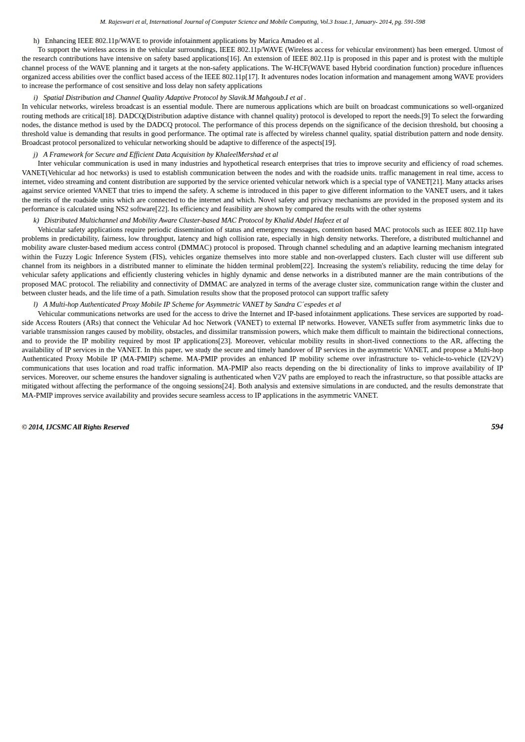M. Rajeswari et al, International Journal of Computer Science and Mobile Computing, Vol.3 Issue.1, January- 2014, pg. 591-598
h) Enhancing IEEE 802.11p/WAVE to provide infotainment applications by Marica Amadeo et al .
To support the wireless access in the vehicular surroundings, IEEE 802.11p/WAVE (Wireless access for vehicular environment) has been emerged. Utmost of the research contributions have intensive on safety based applications[16]. An extension of IEEE 802.11p is proposed in this paper and is protest with the multiple channel process of the WAVE planning and it targets at the non-safety applications. The W-HCF(WAVE based Hybrid coordination function) procedure influences organized access abilities over the conflict based access of the IEEE 802.11p[17]. It adventures nodes location information and management among WAVE providers to increase the performance of cost sensitive and loss delay non safety applications
i) Spatial Distribution and Channel Quality Adaptive Protocol by Slavik.M Mahgoub.I et al .
In vehicular networks, wireless broadcast is an essential module. There are numerous applications which are built on broadcast communications so well-organized routing methods are critical[18]. DADCQ(Distribution adaptive distance with channel quality) protocol is developed to report the needs.[9] To select the forwarding nodes, the distance method is used by the DADCQ protocol. The performance of this process depends on the significance of the decision threshold, but choosing a threshold value is demanding that results in good performance. The optimal rate is affected by wireless channel quality, spatial distribution pattern and node density. Broadcast protocol personalized to vehicular networking should be adaptive to difference of the aspects[19].
j) A Framework for Secure and Efficient Data Acquisition by KhaleelMershad et al
Inter vehicular communication is used in many industries and hypothetical research enterprises that tries to improve security and efficiency of road schemes. VANET(Vehicular ad hoc networks) is used to establish communication between the nodes and with the roadside units. traffic management in real time, access to internet, video streaming and content distribution are supported by the service oriented vehicular network which is a special type of VANET[21]. Many attacks arises against service oriented VANET that tries to impend the safety. A scheme is introduced in this paper to give different information to the VANET users, and it takes the merits of the roadside units which are connected to the internet and which. Novel safety and privacy mechanisms are provided in the proposed system and its performance is calculated using NS2 software[22]. Its efficiency and feasibility are shown by compared the results with the other systems
k) Distributed Multichannel and Mobility Aware Cluster-based MAC Protocol by Khalid Abdel Hafeez et al
Vehicular safety applications require periodic dissemination of status and emergency messages, contention based MAC protocols such as IEEE 802.11p have problems in predictability, fairness, low throughput, latency and high collision rate, especially in high density networks. Therefore, a distributed multichannel and mobility aware cluster-based medium access control (DMMAC) protocol is proposed. Through channel scheduling and an adaptive learning mechanism integrated within the Fuzzy Logic Inference System (FIS), vehicles organize themselves into more stable and non-overlapped clusters. Each cluster will use different sub channel from its neighbors in a distributed manner to eliminate the hidden terminal problem[22]. Increasing the system's reliability, reducing the time delay for vehicular safety applications and efficiently clustering vehicles in highly dynamic and dense networks in a distributed manner are the main contributions of the proposed MAC protocol. The reliability and connectivity of DMMAC are analyzed in terms of the average cluster size, communication range within the cluster and between cluster heads, and the life time of a path. Simulation results show that the proposed protocol can support traffic safety
l) A Multi-hop Authenticated Proxy Mobile IP Scheme for Asymmetric VANET by Sandra C´espedes et al
Vehicular communications networks are used for the access to drive the Internet and IP-based infotainment applications. These services are supported by road-side Access Routers (ARs) that connect the Vehicular Ad hoc Network (VANET) to external IP networks. However, VANETs suffer from asymmetric links due to variable transmission ranges caused by mobility, obstacles, and dissimilar transmission powers, which make them difficult to maintain the bidirectional connections, and to provide the IP mobility required by most IP applications[23]. Moreover, vehicular mobility results in short-lived connections to the AR, affecting the availability of IP services in the VANET. In this paper, we study the secure and timely handover of IP services in the asymmetric VANET, and propose a Multi-hop Authenticated Proxy Mobile IP (MA-PMIP) scheme. MA-PMIP provides an enhanced IP mobility scheme over infrastructure to- vehicle-to-vehicle (I2V2V) communications that uses location and road traffic information. MA-PMIP also reacts depending on the bi directionality of links to improve availability of IP services. Moreover, our scheme ensures the handover signaling is authenticated when V2V paths are employed to reach the infrastructure, so that possible attacks are mitigated without affecting the performance of the ongoing sessions[24]. Both analysis and extensive simulations in are conducted, and the results demonstrate that MA-PMIP improves service availability and provides secure seamless access to IP applications in the asymmetric VANET.
© 2014, IJCSMC All Rights Reserved 594